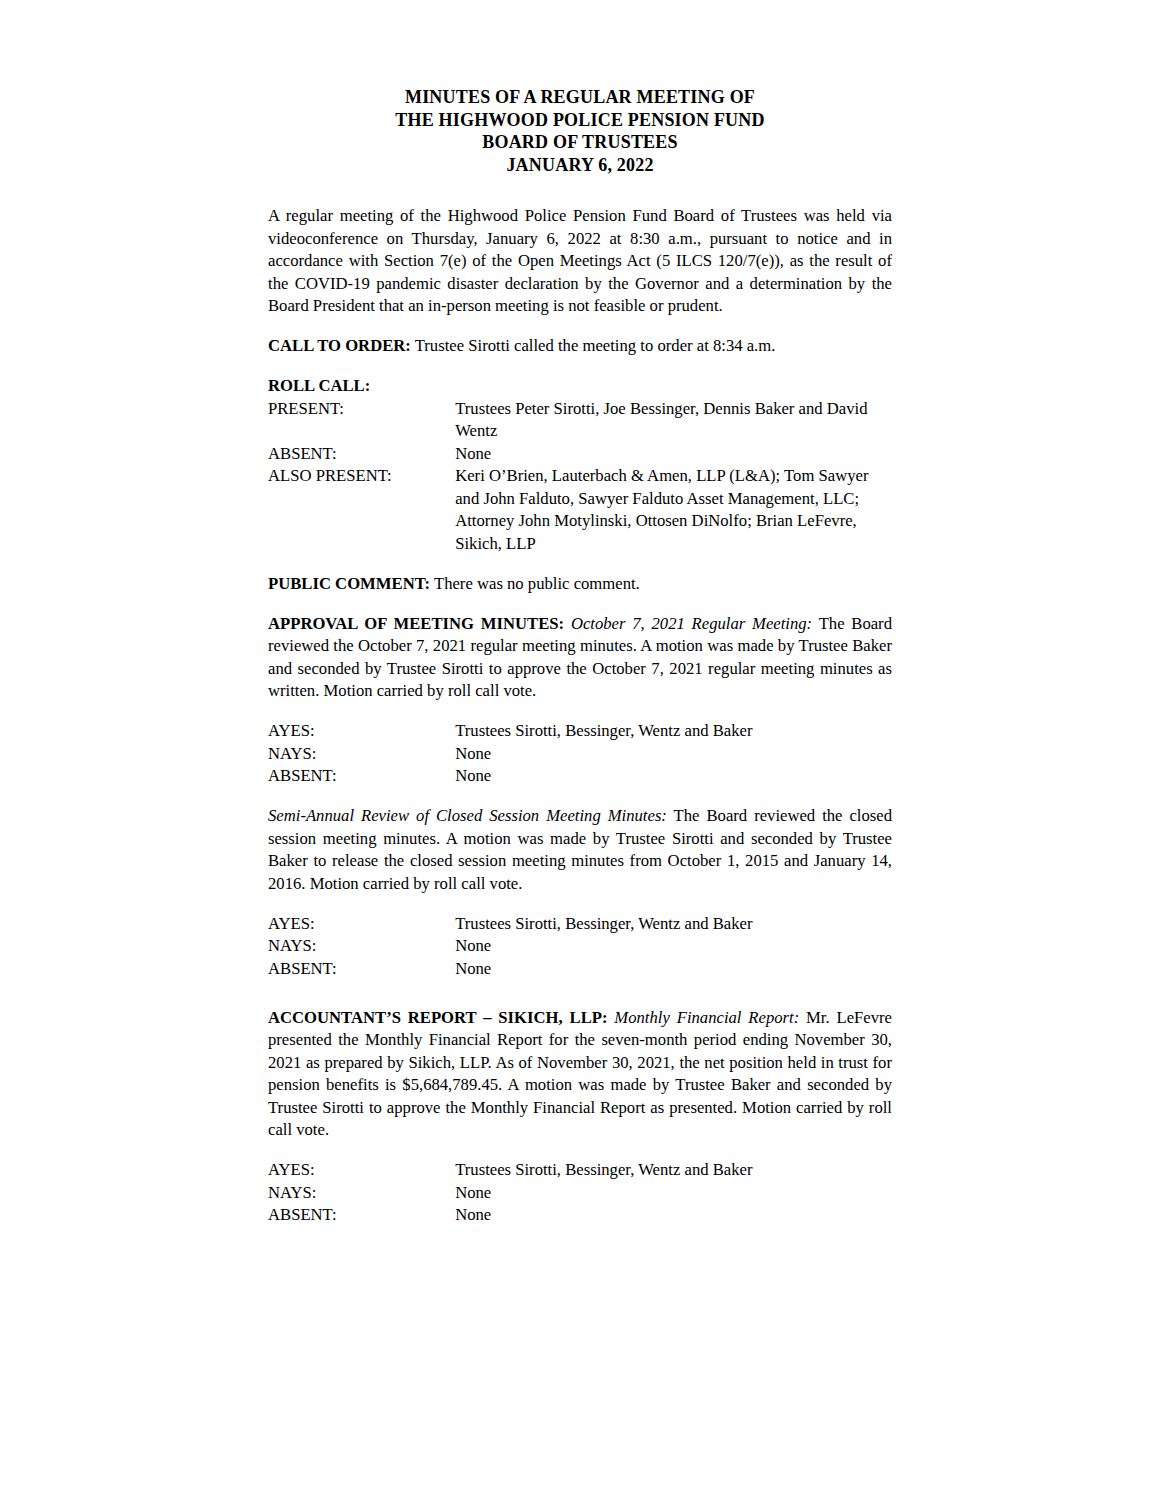MINUTES OF A REGULAR MEETING OF THE HIGHWOOD POLICE PENSION FUND BOARD OF TRUSTEES JANUARY 6, 2022
A regular meeting of the Highwood Police Pension Fund Board of Trustees was held via videoconference on Thursday, January 6, 2022 at 8:30 a.m., pursuant to notice and in accordance with Section 7(e) of the Open Meetings Act (5 ILCS 120/7(e)), as the result of the COVID-19 pandemic disaster declaration by the Governor and a determination by the Board President that an in-person meeting is not feasible or prudent.
CALL TO ORDER: Trustee Sirotti called the meeting to order at 8:34 a.m.
ROLL CALL:
| PRESENT: | Trustees Peter Sirotti, Joe Bessinger, Dennis Baker and David Wentz |
| ABSENT: | None |
| ALSO PRESENT: | Keri O’Brien, Lauterbach & Amen, LLP (L&A); Tom Sawyer and John Falduto, Sawyer Falduto Asset Management, LLC; Attorney John Motylinski, Ottosen DiNolfo; Brian LeFevre, Sikich, LLP |
PUBLIC COMMENT: There was no public comment.
APPROVAL OF MEETING MINUTES: October 7, 2021 Regular Meeting: The Board reviewed the October 7, 2021 regular meeting minutes. A motion was made by Trustee Baker and seconded by Trustee Sirotti to approve the October 7, 2021 regular meeting minutes as written. Motion carried by roll call vote.
| AYES: | Trustees Sirotti, Bessinger, Wentz and Baker |
| NAYS: | None |
| ABSENT: | None |
Semi-Annual Review of Closed Session Meeting Minutes: The Board reviewed the closed session meeting minutes. A motion was made by Trustee Sirotti and seconded by Trustee Baker to release the closed session meeting minutes from October 1, 2015 and January 14, 2016. Motion carried by roll call vote.
| AYES: | Trustees Sirotti, Bessinger, Wentz and Baker |
| NAYS: | None |
| ABSENT: | None |
ACCOUNTANT’S REPORT – SIKICH, LLP: Monthly Financial Report: Mr. LeFevre presented the Monthly Financial Report for the seven-month period ending November 30, 2021 as prepared by Sikich, LLP. As of November 30, 2021, the net position held in trust for pension benefits is $5,684,789.45. A motion was made by Trustee Baker and seconded by Trustee Sirotti to approve the Monthly Financial Report as presented. Motion carried by roll call vote.
| AYES: | Trustees Sirotti, Bessinger, Wentz and Baker |
| NAYS: | None |
| ABSENT: | None |